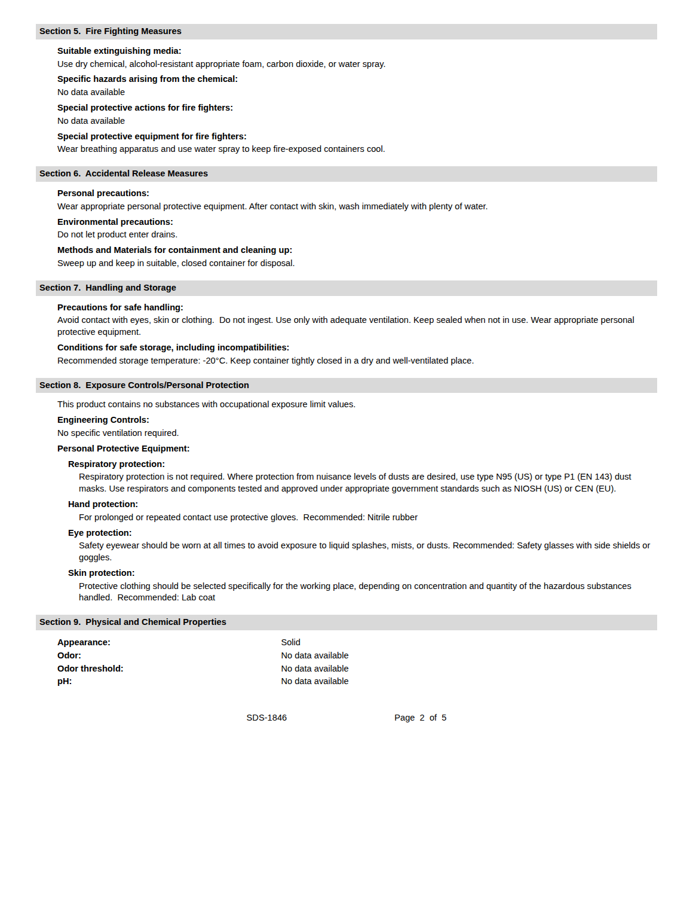Section 5. Fire Fighting Measures
Suitable extinguishing media:
Use dry chemical, alcohol-resistant appropriate foam, carbon dioxide, or water spray.
Specific hazards arising from the chemical:
No data available
Special protective actions for fire fighters:
No data available
Special protective equipment for fire fighters:
Wear breathing apparatus and use water spray to keep fire-exposed containers cool.
Section 6. Accidental Release Measures
Personal precautions:
Wear appropriate personal protective equipment. After contact with skin, wash immediately with plenty of water.
Environmental precautions:
Do not let product enter drains.
Methods and Materials for containment and cleaning up:
Sweep up and keep in suitable, closed container for disposal.
Section 7. Handling and Storage
Precautions for safe handling:
Avoid contact with eyes, skin or clothing. Do not ingest. Use only with adequate ventilation. Keep sealed when not in use. Wear appropriate personal protective equipment.
Conditions for safe storage, including incompatibilities:
Recommended storage temperature: -20°C. Keep container tightly closed in a dry and well-ventilated place.
Section 8. Exposure Controls/Personal Protection
This product contains no substances with occupational exposure limit values.
Engineering Controls:
No specific ventilation required.
Personal Protective Equipment:
Respiratory protection:
Respiratory protection is not required. Where protection from nuisance levels of dusts are desired, use type N95 (US) or type P1 (EN 143) dust masks. Use respirators and components tested and approved under appropriate government standards such as NIOSH (US) or CEN (EU).
Hand protection:
For prolonged or repeated contact use protective gloves. Recommended: Nitrile rubber
Eye protection:
Safety eyewear should be worn at all times to avoid exposure to liquid splashes, mists, or dusts. Recommended: Safety glasses with side shields or goggles.
Skin protection:
Protective clothing should be selected specifically for the working place, depending on concentration and quantity of the hazardous substances handled. Recommended: Lab coat
Section 9. Physical and Chemical Properties
| Appearance: | Solid |
| Odor: | No data available |
| Odor threshold: | No data available |
| pH: | No data available |
SDS-1846 Page 2 of 5